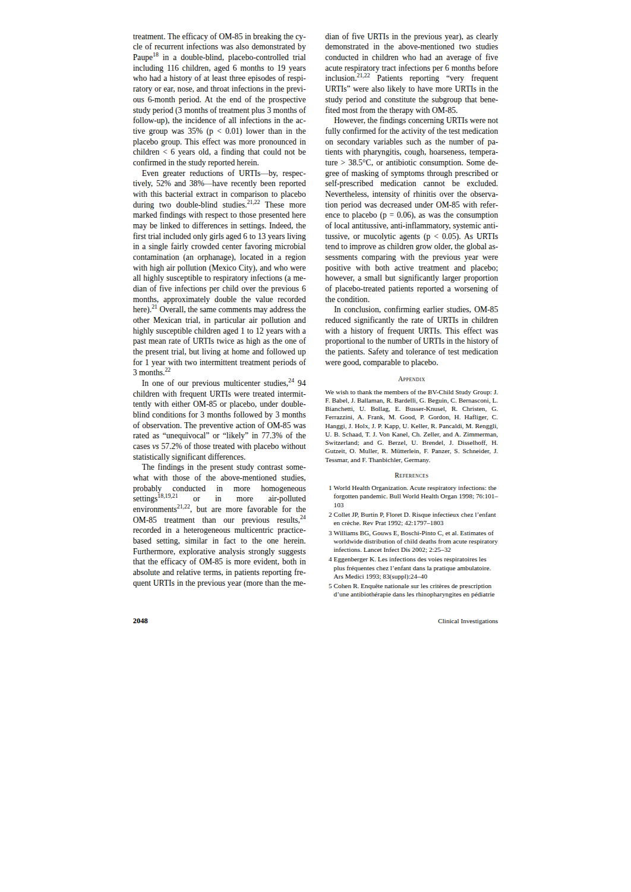treatment. The efficacy of OM-85 in breaking the cycle of recurrent infections was also demonstrated by Paupe18 in a double-blind, placebo-controlled trial including 116 children, aged 6 months to 19 years who had a history of at least three episodes of respiratory or ear, nose, and throat infections in the previous 6-month period. At the end of the prospective study period (3 months of treatment plus 3 months of follow-up), the incidence of all infections in the active group was 35% (p < 0.01) lower than in the placebo group. This effect was more pronounced in children < 6 years old, a finding that could not be confirmed in the study reported herein.
Even greater reductions of URTIs—by, respectively, 52% and 38%—have recently been reported with this bacterial extract in comparison to placebo during two double-blind studies.21,22 These more marked findings with respect to those presented here may be linked to differences in settings. Indeed, the first trial included only girls aged 6 to 13 years living in a single fairly crowded center favoring microbial contamination (an orphanage), located in a region with high air pollution (Mexico City), and who were all highly susceptible to respiratory infections (a median of five infections per child over the previous 6 months, approximately double the value recorded here).21 Overall, the same comments may address the other Mexican trial, in particular air pollution and highly susceptible children aged 1 to 12 years with a past mean rate of URTIs twice as high as the one of the present trial, but living at home and followed up for 1 year with two intermittent treatment periods of 3 months.22
In one of our previous multicenter studies,24 94 children with frequent URTIs were treated intermittently with either OM-85 or placebo, under double-blind conditions for 3 months followed by 3 months of observation. The preventive action of OM-85 was rated as “unequivocal” or “likely” in 77.3% of the cases vs 57.2% of those treated with placebo without statistically significant differences.
The findings in the present study contrast somewhat with those of the above-mentioned studies, probably conducted in more homogeneous settings18,19,21 or in more air-polluted environments21,22, but are more favorable for the OM-85 treatment than our previous results,24 recorded in a heterogeneous multicentric practice-based setting, similar in fact to the one herein. Furthermore, explorative analysis strongly suggests that the efficacy of OM-85 is more evident, both in absolute and relative terms, in patients reporting frequent URTIs in the previous year (more than the median of five URTIs in the previous year), as clearly demonstrated in the above-mentioned two studies conducted in children who had an average of five acute respiratory tract infections per 6 months before inclusion.21,22 Patients reporting “very frequent URTIs” were also likely to have more URTIs in the study period and constitute the subgroup that benefited most from the therapy with OM-85.
However, the findings concerning URTIs were not fully confirmed for the activity of the test medication on secondary variables such as the number of patients with pharyngitis, cough, hoarseness, temperature > 38.5°C, or antibiotic consumption. Some degree of masking of symptoms through prescribed or self-prescribed medication cannot be excluded. Nevertheless, intensity of rhinitis over the observation period was decreased under OM-85 with reference to placebo (p = 0.06), as was the consumption of local antitussive, anti-inflammatory, systemic antitussive, or mucolytic agents (p < 0.05). As URTIs tend to improve as children grow older, the global assessments comparing with the previous year were positive with both active treatment and placebo; however, a small but significantly larger proportion of placebo-treated patients reported a worsening of the condition.
In conclusion, confirming earlier studies, OM-85 reduced significantly the rate of URTIs in children with a history of frequent URTIs. This effect was proportional to the number of URTIs in the history of the patients. Safety and tolerance of test medication were good, comparable to placebo.
Appendix
We wish to thank the members of the BV-Child Study Group: J. F. Babel, J. Ballaman, R. Bardelli, G. Beguin, C. Bernasconi, L. Bianchetti, U. Bollag, E. Busser-Knusel, R. Christen, G. Ferrazzini, A. Frank, M. Good, P. Gordon, H. Hafliger, C. Hanggi, J. Holx, J. P. Kapp, U. Keller, R. Pancaldi, M. Renggli, U. B. Schaad, T. J. Von Kanel, Ch. Zeller, and A. Zimmerman, Switzerland; and G. Berzel, U. Brendel, J. Disselhoff, H. Gutzeit, O. Muller, R. Mütterlein, F. Panzer, S. Schneider, J. Tessmar, and F. Thanbichler, Germany.
References
World Health Organization. Acute respiratory infections: the forgotten pandemic. Bull World Health Organ 1998; 76:101–103
Collet JP, Burtin P, Floret D. Risque infectieux chez l’enfant en crèche. Rev Prat 1992; 42:1797–1803
Williams BG, Gouws E, Boschi-Pinto C, et al. Estimates of worldwide distribution of child deaths from acute respiratory infections. Lancet Infect Dis 2002; 2:25–32
Eggenberger K. Les infections des voies respiratoires les plus fréquentes chez l’enfant dans la pratique ambulatoire. Ars Medici 1993; 83(suppl):24–40
Cohen R. Enquête nationale sur les critères de prescription d’une antibiothérapie dans les rhinopharyngites en pédiatrie
2048 Clinical Investigations